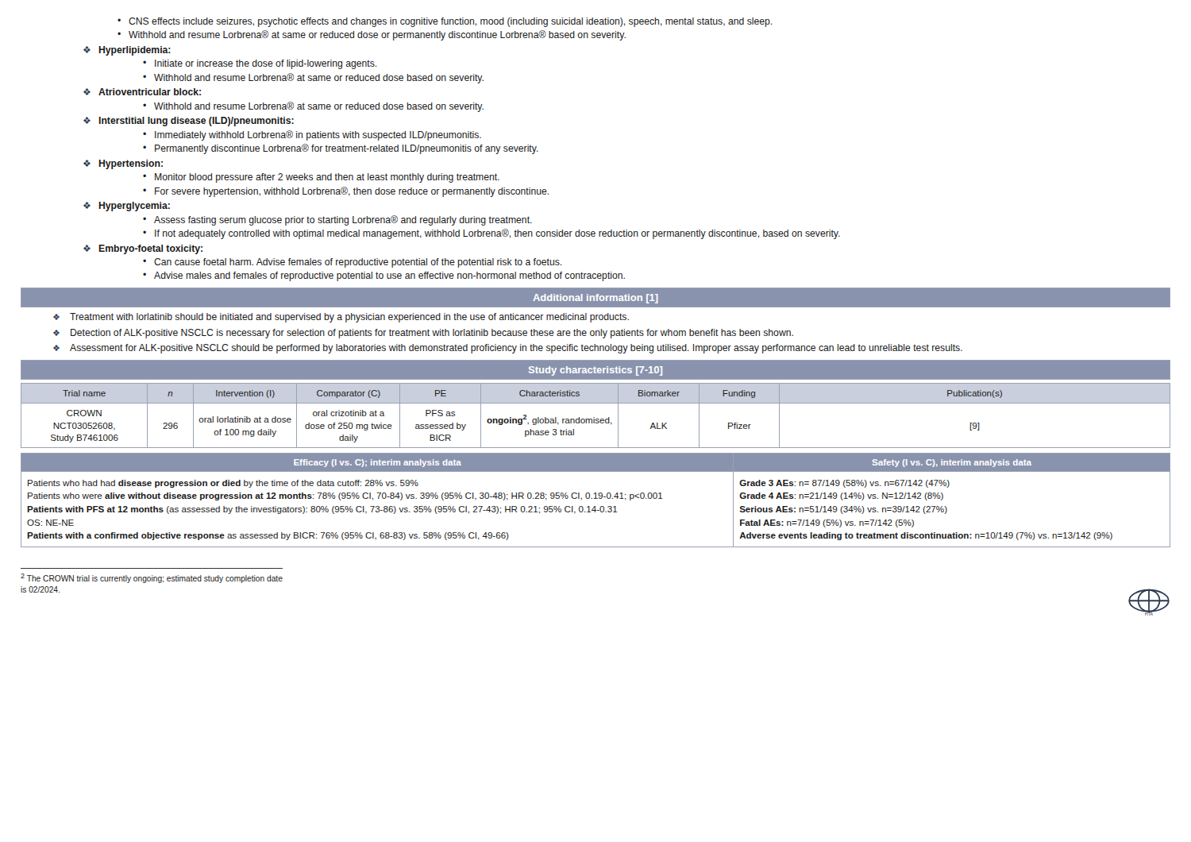CNS effects include seizures, psychotic effects and changes in cognitive function, mood (including suicidal ideation), speech, mental status, and sleep.
Withhold and resume Lorbrena® at same or reduced dose or permanently discontinue Lorbrena® based on severity.
Hyperlipidemia:
Initiate or increase the dose of lipid-lowering agents.
Withhold and resume Lorbrena® at same or reduced dose based on severity.
Atrioventricular block:
Withhold and resume Lorbrena® at same or reduced dose based on severity.
Interstitial lung disease (ILD)/pneumonitis:
Immediately withhold Lorbrena® in patients with suspected ILD/pneumonitis.
Permanently discontinue Lorbrena® for treatment-related ILD/pneumonitis of any severity.
Hypertension:
Monitor blood pressure after 2 weeks and then at least monthly during treatment.
For severe hypertension, withhold Lorbrena®, then dose reduce or permanently discontinue.
Hyperglycemia:
Assess fasting serum glucose prior to starting Lorbrena® and regularly during treatment.
If not adequately controlled with optimal medical management, withhold Lorbrena®, then consider dose reduction or permanently discontinue, based on severity.
Embryo-foetal toxicity:
Can cause foetal harm. Advise females of reproductive potential of the potential risk to a foetus.
Advise males and females of reproductive potential to use an effective non-hormonal method of contraception.
Additional information [1]
Treatment with lorlatinib should be initiated and supervised by a physician experienced in the use of anticancer medicinal products.
Detection of ALK-positive NSCLC is necessary for selection of patients for treatment with lorlatinib because these are the only patients for whom benefit has been shown.
Assessment for ALK-positive NSCLC should be performed by laboratories with demonstrated proficiency in the specific technology being utilised. Improper assay performance can lead to unreliable test results.
Study characteristics [7-10]
| Trial name | n | Intervention (I) | Comparator (C) | PE | Characteristics | Biomarker | Funding | Publication(s) |
| --- | --- | --- | --- | --- | --- | --- | --- | --- |
| CROWN NCT03052608, Study B7461006 | 296 | oral lorlatinib at a dose of 100 mg daily | oral crizotinib at a dose of 250 mg twice daily | PFS as assessed by BICR | ongoing 2 , global, randomised, phase 3 trial | ALK | Pfizer | [9] |
| Efficacy (I vs. C); interim analysis data | Safety (I vs. C), interim analysis data |
| --- | --- |
| Patients who had had disease progression or died by the time of the data cutoff: 28% vs. 59% Patients who were alive without disease progression at 12 months : 78% (95% CI, 70-84) vs. 39% (95% CI, 30-48); HR 0.28; 95% CI, 0.19-0.41; p<0.001 Patients with PFS at 12 months (as assessed by the investigators): 80% (95% CI, 73-86) vs. 35% (95% CI, 27-43); HR 0.21; 95% CI, 0.14-0.31 OS: NE-NE Patients with a confirmed objective response as assessed by BICR: 76% (95% CI, 68-83) vs. 58% (95% CI, 49-66) | Grade 3 AEs : n= 87/149 (58%) vs. n=67/142 (47%) Grade 4 AEs : n=21/149 (14%) vs. N=12/142 (8%) Serious AEs: n=51/149 (34%) vs. n=39/142 (27%) Fatal AEs: n=7/149 (5%) vs. n=7/142 (5%) Adverse events leading to treatment discontinuation: n=10/149 (7%) vs. n=13/142 (9%) |
2 The CROWN trial is currently ongoing; estimated study completion date is 02/2024.
HTA